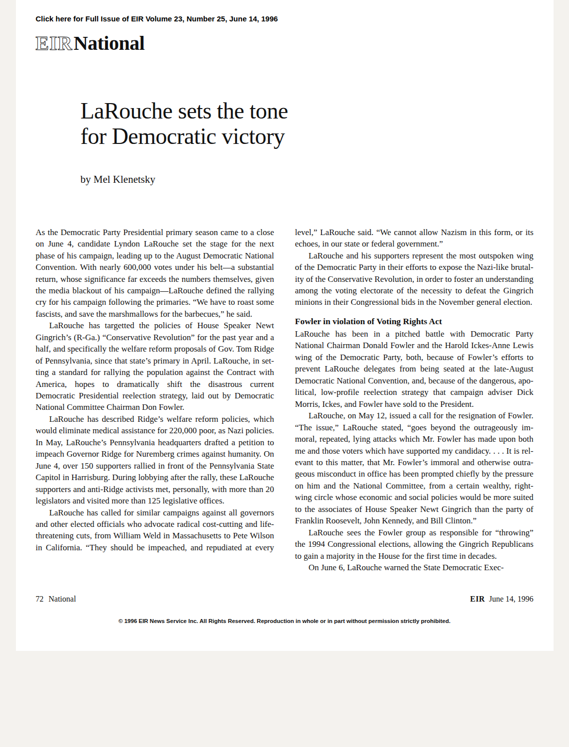Click here for Full Issue of EIR Volume 23, Number 25, June 14, 1996
EIR National
LaRouche sets the tone
for Democratic victory
by Mel Klenetsky
As the Democratic Party Presidential primary season came to a close on June 4, candidate Lyndon LaRouche set the stage for the next phase of his campaign, leading up to the August Democratic National Convention. With nearly 600,000 votes under his belt—a substantial return, whose significance far exceeds the numbers themselves, given the media blackout of his campaign—LaRouche defined the rallying cry for his campaign following the primaries. “We have to roast some fascists, and save the marshmallows for the barbecues,” he said.
LaRouche has targetted the policies of House Speaker Newt Gingrich’s (R-Ga.) “Conservative Revolution” for the past year and a half, and specifically the welfare reform proposals of Gov. Tom Ridge of Pennsylvania, since that state’s primary in April. LaRouche, in setting a standard for rallying the population against the Contract with America, hopes to dramatically shift the disastrous current Democratic Presidential reelection strategy, laid out by Democratic National Committee Chairman Don Fowler.
LaRouche has described Ridge’s welfare reform policies, which would eliminate medical assistance for 220,000 poor, as Nazi policies. In May, LaRouche’s Pennsylvania headquarters drafted a petition to impeach Governor Ridge for Nuremberg crimes against humanity. On June 4, over 150 supporters rallied in front of the Pennsylvania State Capitol in Harrisburg. During lobbying after the rally, these LaRouche supporters and anti-Ridge activists met, personally, with more than 20 legislators and visited more than 125 legislative offices.
LaRouche has called for similar campaigns against all governors and other elected officials who advocate radical cost-cutting and life-threatening cuts, from William Weld in Massachusetts to Pete Wilson in California. “They should be impeached, and repudiated at every level,” LaRouche said. “We cannot allow Nazism in this form, or its echoes, in our state or federal government.”
LaRouche and his supporters represent the most outspoken wing of the Democratic Party in their efforts to expose the Nazi-like brutality of the Conservative Revolution, in order to foster an understanding among the voting electorate of the necessity to defeat the Gingrich minions in their Congressional bids in the November general election.
Fowler in violation of Voting Rights Act
LaRouche has been in a pitched battle with Democratic Party National Chairman Donald Fowler and the Harold Ickes-Anne Lewis wing of the Democratic Party, both, because of Fowler’s efforts to prevent LaRouche delegates from being seated at the late-August Democratic National Convention, and, because of the dangerous, apolitical, low-profile reelection strategy that campaign adviser Dick Morris, Ickes, and Fowler have sold to the President.
LaRouche, on May 12, issued a call for the resignation of Fowler. “The issue,” LaRouche stated, “goes beyond the outrageously immoral, repeated, lying attacks which Mr. Fowler has made upon both me and those voters which have supported my candidacy. . . . It is relevant to this matter, that Mr. Fowler’s immoral and otherwise outrageous misconduct in office has been prompted chiefly by the pressure on him and the National Committee, from a certain wealthy, right-wing circle whose economic and social policies would be more suited to the associates of House Speaker Newt Gingrich than the party of Franklin Roosevelt, John Kennedy, and Bill Clinton.”
LaRouche sees the Fowler group as responsible for “throwing” the 1994 Congressional elections, allowing the Gingrich Republicans to gain a majority in the House for the first time in decades.
On June 6, LaRouche warned the State Democratic Exec-
72 National
EIR June 14, 1996
© 1996 EIR News Service Inc. All Rights Reserved. Reproduction in whole or in part without permission strictly prohibited.